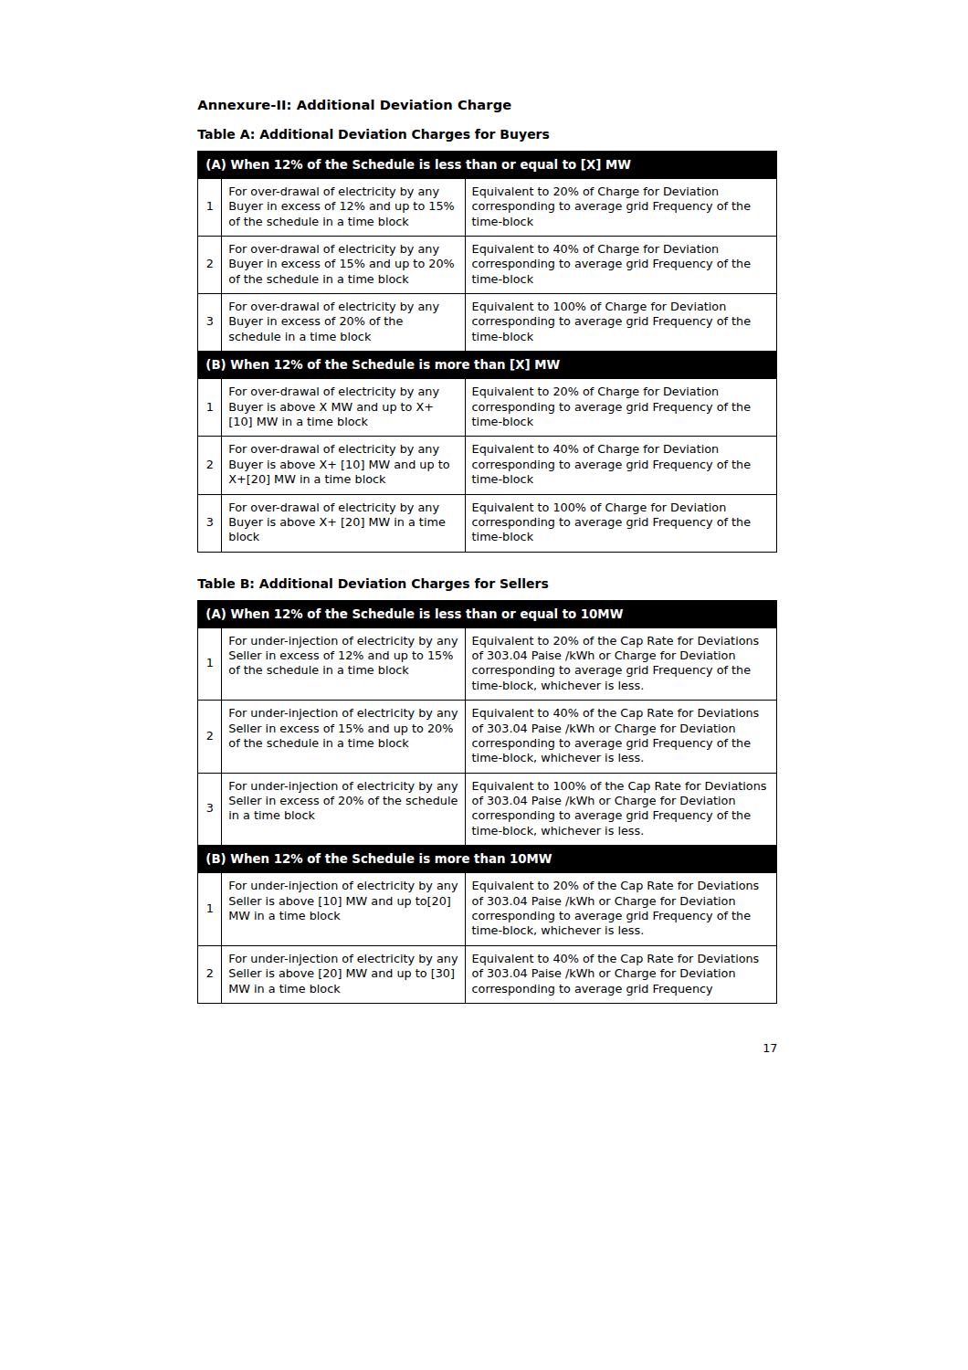Annexure-II: Additional Deviation Charge
Table A: Additional Deviation Charges for Buyers
| (A) When 12% of the Schedule is less than or equal to [X] MW |
| 1 | For over-drawal of electricity by any Buyer in excess of 12% and up to 15% of the schedule in a time block | Equivalent to 20% of Charge for Deviation corresponding to average grid Frequency of the time-block |
| 2 | For over-drawal of electricity by any Buyer in excess of 15% and up to 20% of the schedule in a time block | Equivalent to 40% of Charge for Deviation corresponding to average grid Frequency of the time-block |
| 3 | For over-drawal of electricity by any Buyer in excess of 20% of the schedule in a time block | Equivalent to 100% of Charge for Deviation corresponding to average grid Frequency of the time-block |
| (B) When 12% of the Schedule is more than [X] MW |
| 1 | For over-drawal of electricity by any Buyer is above X MW and up to X+ [10] MW in a time block | Equivalent to 20% of Charge for Deviation corresponding to average grid Frequency of the time-block |
| 2 | For over-drawal of electricity by any Buyer is above X+ [10] MW and up to X+[20] MW in a time block | Equivalent to 40% of Charge for Deviation corresponding to average grid Frequency of the time-block |
| 3 | For over-drawal of electricity by any Buyer is above X+ [20] MW in a time block | Equivalent to 100% of Charge for Deviation corresponding to average grid Frequency of the time-block |
Table B: Additional Deviation Charges for Sellers
| (A) When 12% of the Schedule is less than or equal to 10MW |
| 1 | For under-injection of electricity by any Seller in excess of 12% and up to 15% of the schedule in a time block | Equivalent to 20% of the Cap Rate for Deviations of 303.04 Paise /kWh or Charge for Deviation corresponding to average grid Frequency of the time-block, whichever is less. |
| 2 | For under-injection of electricity by any Seller in excess of 15% and up to 20% of the schedule in a time block | Equivalent to 40% of the Cap Rate for Deviations of 303.04 Paise /kWh or Charge for Deviation corresponding to average grid Frequency of the time-block, whichever is less. |
| 3 | For under-injection of electricity by any Seller in excess of 20% of the schedule in a time block | Equivalent to 100% of the Cap Rate for Deviations of 303.04 Paise /kWh or Charge for Deviation corresponding to average grid Frequency of the time-block, whichever is less. |
| (B) When 12% of the Schedule is more than 10MW |
| 1 | For under-injection of electricity by any Seller is above [10] MW and up to[20] MW in a time block | Equivalent to 20% of the Cap Rate for Deviations of 303.04 Paise /kWh or Charge for Deviation corresponding to average grid Frequency of the time-block, whichever is less. |
| 2 | For under-injection of electricity by any Seller is above [20] MW and up to [30] MW in a time block | Equivalent to 40% of the Cap Rate for Deviations of 303.04 Paise /kWh or Charge for Deviation corresponding to average grid Frequency |
17